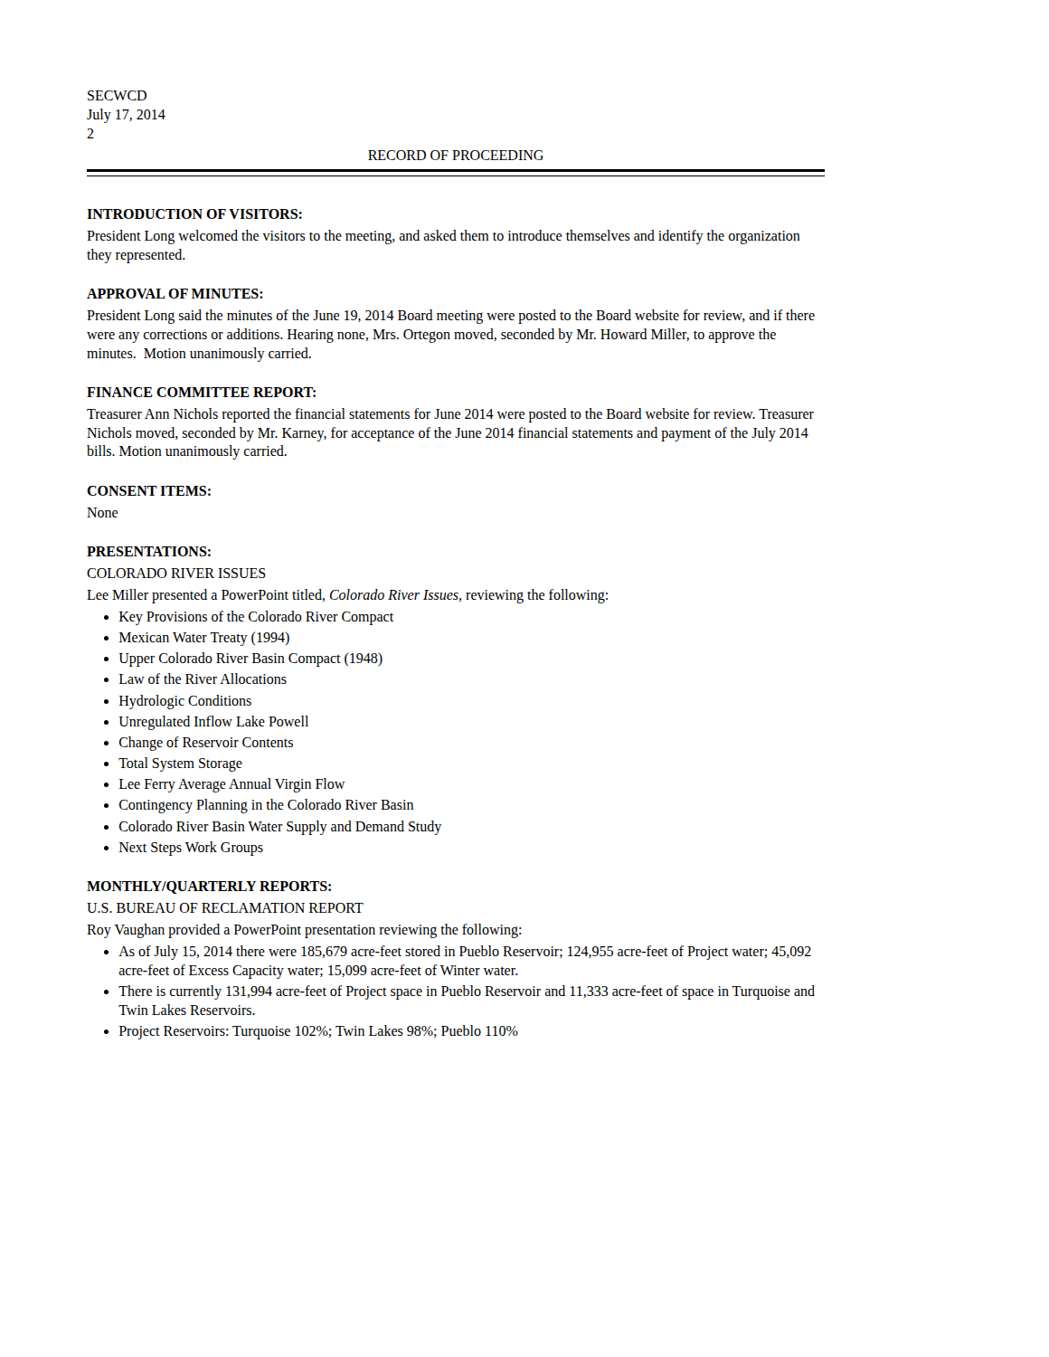SECWCD
July 17, 2014
2
RECORD OF PROCEEDING
Introduction of Visitors:
President Long welcomed the visitors to the meeting, and asked them to introduce themselves and identify the organization they represented.
Approval of Minutes:
President Long said the minutes of the June 19, 2014 Board meeting were posted to the Board website for review, and if there were any corrections or additions. Hearing none, Mrs. Ortegon moved, seconded by Mr. Howard Miller, to approve the minutes. Motion unanimously carried.
Finance Committee Report:
Treasurer Ann Nichols reported the financial statements for June 2014 were posted to the Board website for review. Treasurer Nichols moved, seconded by Mr. Karney, for acceptance of the June 2014 financial statements and payment of the July 2014 bills. Motion unanimously carried.
Consent Items:
None
Presentations:
COLORADO RIVER ISSUES
Lee Miller presented a PowerPoint titled, Colorado River Issues, reviewing the following:
Key Provisions of the Colorado River Compact
Mexican Water Treaty (1994)
Upper Colorado River Basin Compact (1948)
Law of the River Allocations
Hydrologic Conditions
Unregulated Inflow Lake Powell
Change of Reservoir Contents
Total System Storage
Lee Ferry Average Annual Virgin Flow
Contingency Planning in the Colorado River Basin
Colorado River Basin Water Supply and Demand Study
Next Steps Work Groups
Monthly/Quarterly Reports:
U.S. BUREAU OF RECLAMATION REPORT
Roy Vaughan provided a PowerPoint presentation reviewing the following:
As of July 15, 2014 there were 185,679 acre-feet stored in Pueblo Reservoir; 124,955 acre-feet of Project water; 45,092 acre-feet of Excess Capacity water; 15,099 acre-feet of Winter water.
There is currently 131,994 acre-feet of Project space in Pueblo Reservoir and 11,333 acre-feet of space in Turquoise and Twin Lakes Reservoirs.
Project Reservoirs: Turquoise 102%; Twin Lakes 98%; Pueblo 110%